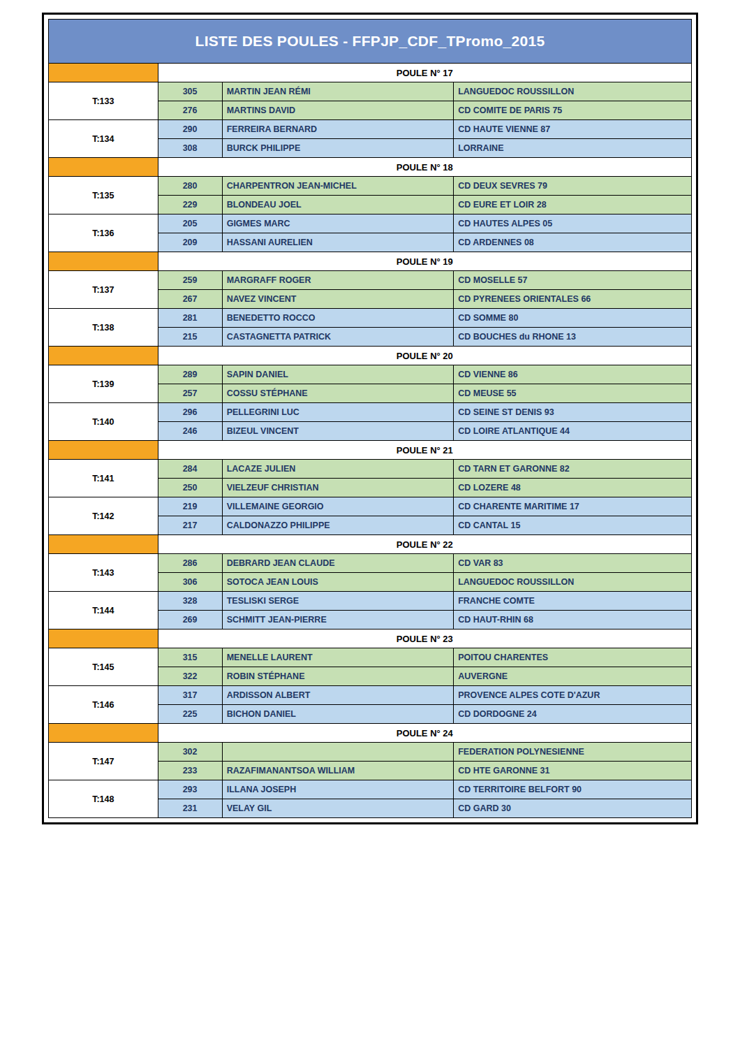| LISTE DES POULES - FFPJP_CDF_TPromo_2015 |
| | POULE N° 17 |
| T:133 | 305 | MARTIN JEAN RÉMI | LANGUEDOC ROUSSILLON |
| 276 | MARTINS DAVID | CD COMITE DE PARIS 75 |
| T:134 | 290 | FERREIRA BERNARD | CD HAUTE VIENNE 87 |
| 308 | BURCK PHILIPPE | LORRAINE |
| | POULE N° 18 |
| T:135 | 280 | CHARPENTRON JEAN-MICHEL | CD DEUX SEVRES 79 |
| 229 | BLONDEAU JOEL | CD EURE ET LOIR 28 |
| T:136 | 205 | GIGMES MARC | CD HAUTES ALPES 05 |
| 209 | HASSANI AURELIEN | CD ARDENNES 08 |
| | POULE N° 19 |
| T:137 | 259 | MARGRAFF ROGER | CD MOSELLE 57 |
| 267 | NAVEZ VINCENT | CD PYRENEES ORIENTALES 66 |
| T:138 | 281 | BENEDETTO ROCCO | CD SOMME 80 |
| 215 | CASTAGNETTA PATRICK | CD BOUCHES du RHONE 13 |
| | POULE N° 20 |
| T:139 | 289 | SAPIN DANIEL | CD VIENNE 86 |
| 257 | COSSU STÉPHANE | CD MEUSE 55 |
| T:140 | 296 | PELLEGRINI LUC | CD SEINE ST DENIS 93 |
| 246 | BIZEUL VINCENT | CD LOIRE ATLANTIQUE 44 |
| | POULE N° 21 |
| T:141 | 284 | LACAZE JULIEN | CD TARN ET GARONNE 82 |
| 250 | VIELZEUF CHRISTIAN | CD LOZERE 48 |
| T:142 | 219 | VILLEMAINE GEORGIO | CD CHARENTE MARITIME 17 |
| 217 | CALDONAZZO PHILIPPE | CD CANTAL 15 |
| | POULE N° 22 |
| T:143 | 286 | DEBRARD JEAN CLAUDE | CD VAR 83 |
| 306 | SOTOCA JEAN LOUIS | LANGUEDOC ROUSSILLON |
| T:144 | 328 | TESLISKI SERGE | FRANCHE COMTE |
| 269 | SCHMITT JEAN-PIERRE | CD HAUT-RHIN 68 |
| | POULE N° 23 |
| T:145 | 315 | MENELLE LAURENT | POITOU CHARENTES |
| 322 | ROBIN STÉPHANE | AUVERGNE |
| T:146 | 317 | ARDISSON ALBERT | PROVENCE ALPES COTE D'AZUR |
| 225 | BICHON DANIEL | CD DORDOGNE 24 |
| | POULE N° 24 |
| T:147 | 302 | | FEDERATION POLYNESIENNE |
| 233 | RAZAFIMANANTSOA WILLIAM | CD HTE GARONNE 31 |
| T:148 | 293 | ILLANA JOSEPH | CD TERRITOIRE BELFORT 90 |
| 231 | VELAY GIL | CD GARD 30 |